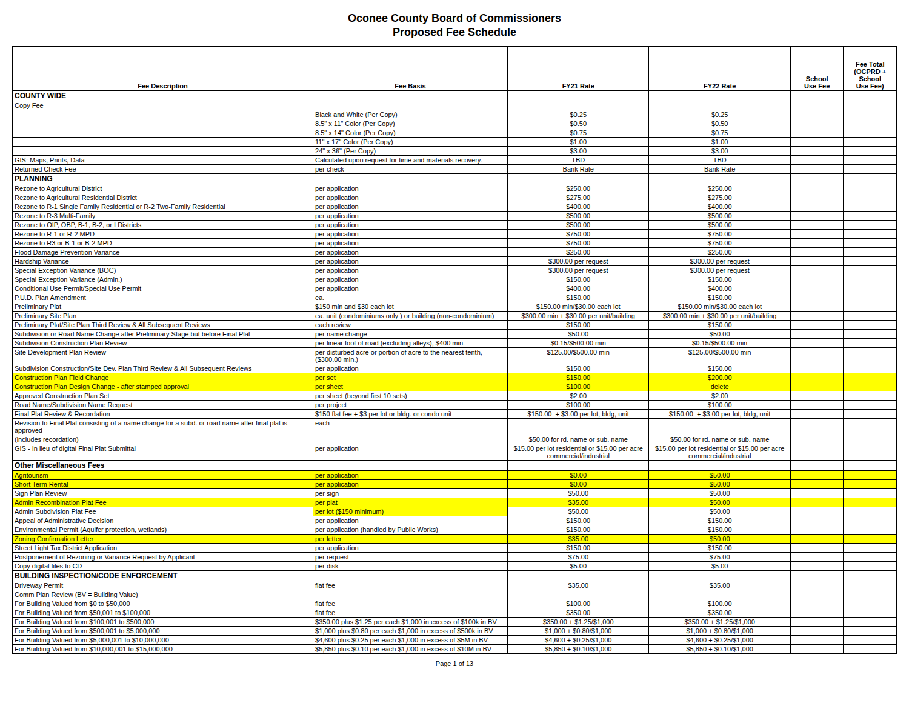Oconee County Board of Commissioners
Proposed Fee Schedule
| Fee Description | Fee Basis | FY21 Rate | FY22 Rate | School Use Fee | Fee Total (OCPRD + School Use Fee) |
| --- | --- | --- | --- | --- | --- |
| COUNTY WIDE | | | | | |
| Copy Fee | | | | | |
| | Black and White (Per Copy) | $0.25 | $0.25 | | |
| | 8.5" x 11" Color (Per Copy) | $0.50 | $0.50 | | |
| | 8.5" x 14" Color (Per Copy) | $0.75 | $0.75 | | |
| | 11" x 17" Color (Per Copy) | $1.00 | $1.00 | | |
| | 24" x 36" (Per Copy) | $3.00 | $3.00 | | |
| GIS: Maps, Prints, Data | Calculated upon request for time and materials recovery. | TBD | TBD | | |
| Returned Check Fee | per check | Bank Rate | Bank Rate | | |
| PLANNING | | | | | |
| Rezone to Agricultural District | per application | $250.00 | $250.00 | | |
| Rezone to Agricultural Residential District | per application | $275.00 | $275.00 | | |
| Rezone to R-1 Single Family Residential or R-2 Two-Family Residential | per application | $400.00 | $400.00 | | |
| Rezone to R-3 Multi-Family | per application | $500.00 | $500.00 | | |
| Rezone to OIP, OBP, B-1, B-2, or I Districts | per application | $500.00 | $500.00 | | |
| Rezone to R-1 or R-2 MPD | per application | $750.00 | $750.00 | | |
| Rezone to R3 or B-1 or B-2 MPD | per application | $750.00 | $750.00 | | |
| Flood Damage Prevention Variance | per application | $250.00 | $250.00 | | |
| Hardship Variance | per application | $300.00 per request | $300.00 per request | | |
| Special Exception Variance (BOC) | per application | $300.00 per request | $300.00 per request | | |
| Special Exception Variance (Admin.) | per application | $150.00 | $150.00 | | |
| Conditional Use Permit/Special Use Permit | per application | $400.00 | $400.00 | | |
| P.U.D. Plan Amendment | ea. | $150.00 | $150.00 | | |
| Preliminary Plat | $150 min and $30 each lot | $150.00 min/$30.00 each lot | $150.00 min/$30.00 each lot | | |
| Preliminary Site Plan | ea. unit (condominiums only ) or building (non-condominium) | $300.00 min + $30.00 per unit/building | $300.00 min + $30.00 per unit/building | | |
| Preliminary Plat/Site Plan Third Review & All Subsequent Reviews | each review | $150.00 | $150.00 | | |
| Subdivision or Road Name Change after Preliminary Stage but before Final Plat | per name change | $50.00 | $50.00 | | |
| Subdivision Construction Plan Review | per linear foot of road (excluding alleys), $400 min. | $0.15/$500.00 min | $0.15/$500.00 min | | |
| Site Development Plan Review | per disturbed acre or portion of acre to the nearest tenth, ($300.00 min.) | $125.00/$500.00 min | $125.00/$500.00 min | | |
| Subdivision Construction/Site Dev. Plan Third Review & All Subsequent Reviews | per application | $150.00 | $150.00 | | |
| Construction Plan Field Change | per set | $150.00 | $200.00 | | |
| Construction Plan Design Change - after stamped approval | per sheet | $100.00 | delete | | |
| Approved Construction Plan Set | per sheet (beyond first 10 sets) | $2.00 | $2.00 | | |
| Road Name/Subdivision Name Request | per project | $100.00 | $100.00 | | |
| Final Plat Review & Recordation | $150 flat fee + $3 per lot or bldg. or condo unit | $150.00 + $3.00 per lot, bldg, unit | $150.00 + $3.00 per lot, bldg, unit | | |
| Revision to Final Plat consisting of a name change for a subd. or road name after final plat is approved | each | | | | |
| (includes recordation) | | $50.00 for rd. name or sub. name | $50.00 for rd. name or sub. name | | |
| GIS - In lieu of digital Final Plat Submittal | per application | $15.00 per lot residential or $15.00 per acre commercial/industrial | $15.00 per lot residential or $15.00 per acre commercial/industrial | | |
| Other Miscellaneous Fees | | | | | |
| Agritourism | per application | $0.00 | $50.00 | | |
| Short Term Rental | per application | $0.00 | $50.00 | | |
| Sign Plan Review | per sign | $50.00 | $50.00 | | |
| Admin Recombination Plat Fee | per plat | $35.00 | $50.00 | | |
| Admin Subdivision Plat Fee | per lot ($150 minimum) | $50.00 | $50.00 | | |
| Appeal of Administrative Decision | per application | $150.00 | $150.00 | | |
| Environmental Permit (Aquifer protection, wetlands) | per application (handled by Public Works) | $150.00 | $150.00 | | |
| Zoning Confirmation Letter | per letter | $35.00 | $50.00 | | |
| Street Light Tax District Application | per application | $150.00 | $150.00 | | |
| Postponement of Rezoning or Variance Request by Applicant | per request | $75.00 | $75.00 | | |
| Copy digital files to CD | per disk | $5.00 | $5.00 | | |
| BUILDING INSPECTION/CODE ENFORCEMENT | | | | | |
| Driveway Permit | flat fee | $35.00 | $35.00 | | |
| Comm Plan Review (BV = Building Value) | | | | | |
| For Building Valued from $0 to $50,000 | flat fee | $100.00 | $100.00 | | |
| For Building Valued from $50,001 to $100,000 | flat fee | $350.00 | $350.00 | | |
| For Building Valued from $100,001 to $500,000 | $350.00 plus $1.25 per each $1,000 in excess of $100k in BV | $350.00 + $1.25/$1,000 | $350.00 + $1.25/$1,000 | | |
| For Building Valued from $500,001 to $5,000,000 | $1,000 plus $0.80 per each $1,000 in excess of $500k in BV | $1,000 + $0.80/$1,000 | $1,000 + $0.80/$1,000 | | |
| For Building Valued from $5,000,001 to $10,000,000 | $4,600 plus $0.25 per each $1,000 in excess of $5M in BV | $4,600 + $0.25/$1,000 | $4,600 + $0.25/$1,000 | | |
| For Building Valued from $10,000,001 to $15,000,000 | $5,850 plus $0.10 per each $1,000 in excess of $10M in BV | $5,850 + $0.10/$1,000 | $5,850 + $0.10/$1,000 | | |
Page 1 of 13